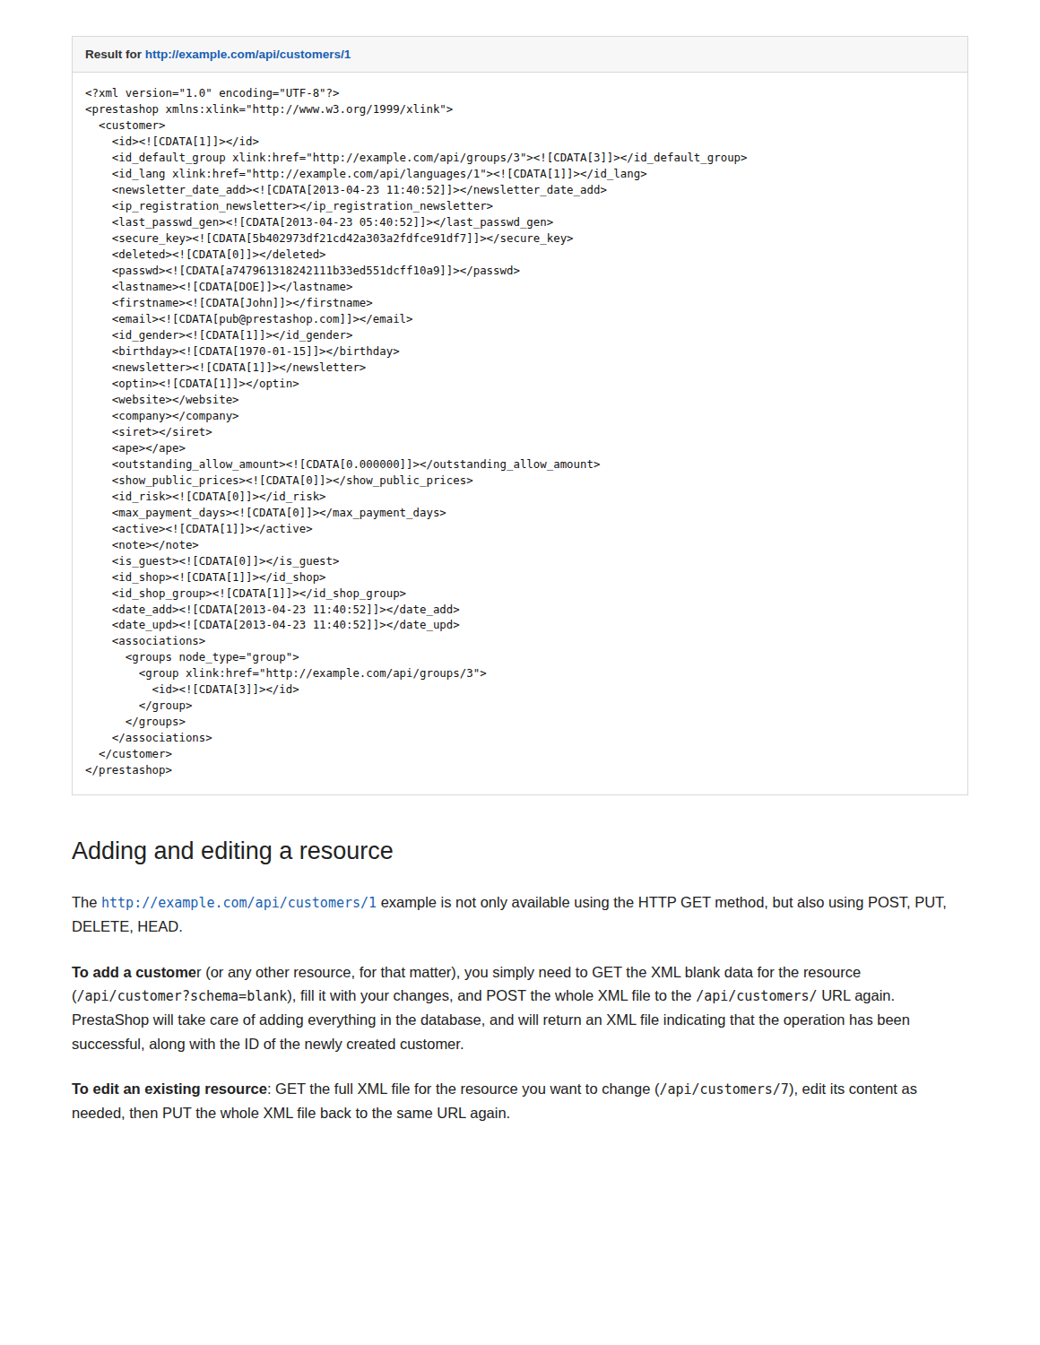Result for http://example.com/api/customers/1
<?xml version="1.0" encoding="UTF-8"?>
<prestashop xmlns:xlink="http://www.w3.org/1999/xlink">
  <customer>
    <id><![CDATA[1]]></id>
    <id_default_group xlink:href="http://example.com/api/groups/3"><![CDATA[3]]></id_default_group>
    <id_lang xlink:href="http://example.com/api/languages/1"><![CDATA[1]]></id_lang>
    <newsletter_date_add><![CDATA[2013-04-23 11:40:52]]></newsletter_date_add>
    <ip_registration_newsletter></ip_registration_newsletter>
    <last_passwd_gen><![CDATA[2013-04-23 05:40:52]]></last_passwd_gen>
    <secure_key><![CDATA[5b402973df21cd42a303a2fdfce91df7]]></secure_key>
    <deleted><![CDATA[0]]></deleted>
    <passwd><![CDATA[a747961318242111b33ed551dcff10a9]]></passwd>
    <lastname><![CDATA[DOE]]></lastname>
    <firstname><![CDATA[John]]></firstname>
    <email><![CDATA[pub@prestashop.com]]></email>
    <id_gender><![CDATA[1]]></id_gender>
    <birthday><![CDATA[1970-01-15]]></birthday>
    <newsletter><![CDATA[1]]></newsletter>
    <optin><![CDATA[1]]></optin>
    <website></website>
    <company></company>
    <siret></siret>
    <ape></ape>
    <outstanding_allow_amount><![CDATA[0.000000]]></outstanding_allow_amount>
    <show_public_prices><![CDATA[0]]></show_public_prices>
    <id_risk><![CDATA[0]]></id_risk>
    <max_payment_days><![CDATA[0]]></max_payment_days>
    <active><![CDATA[1]]></active>
    <note></note>
    <is_guest><![CDATA[0]]></is_guest>
    <id_shop><![CDATA[1]]></id_shop>
    <id_shop_group><![CDATA[1]]></id_shop_group>
    <date_add><![CDATA[2013-04-23 11:40:52]]></date_add>
    <date_upd><![CDATA[2013-04-23 11:40:52]]></date_upd>
    <associations>
      <groups node_type="group">
        <group xlink:href="http://example.com/api/groups/3">
          <id><![CDATA[3]]></id>
        </group>
      </groups>
    </associations>
  </customer>
</prestashop>
Adding and editing a resource
The http://example.com/api/customers/1 example is not only available using the HTTP GET method, but also using POST, PUT, DELETE, HEAD.
To add a customer (or any other resource, for that matter), you simply need to GET the XML blank data for the resource (/api/customer?schema=blank), fill it with your changes, and POST the whole XML file to the /api/customers/ URL again. PrestaShop will take care of adding everything in the database, and will return an XML file indicating that the operation has been successful, along with the ID of the newly created customer.
To edit an existing resource: GET the full XML file for the resource you want to change (/api/customers/7), edit its content as needed, then PUT the whole XML file back to the same URL again.